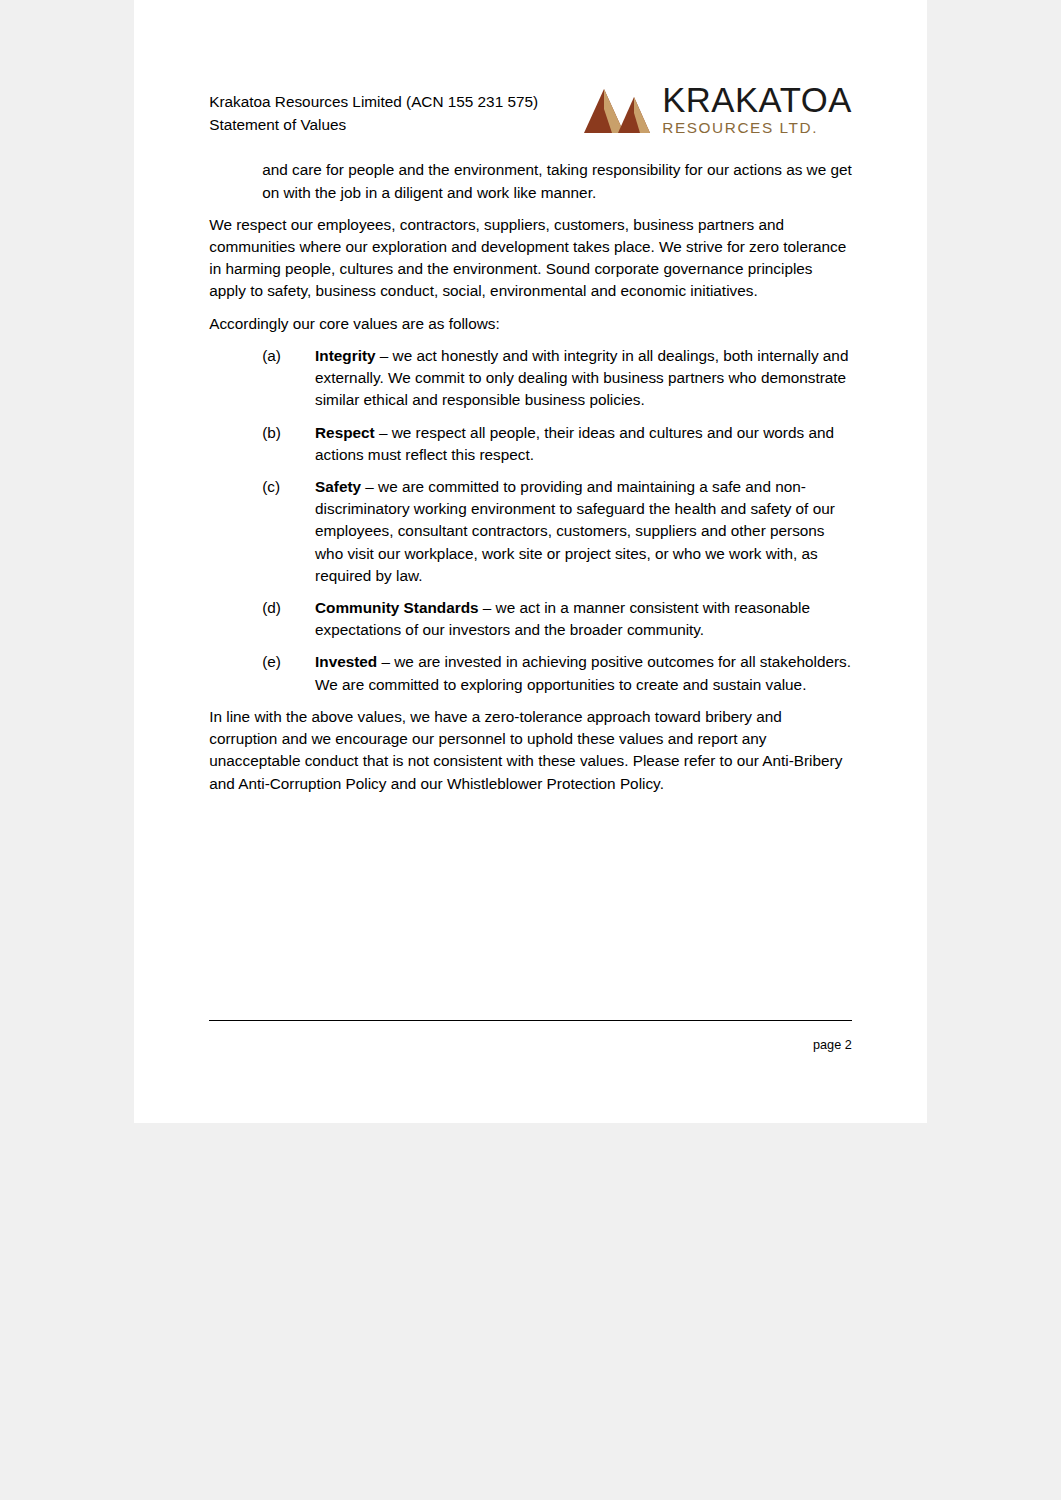Krakatoa Resources Limited (ACN 155 231 575)
Statement of Values
KRAKATOA
RESOURCES LTD.
and care for people and the environment, taking responsibility for our actions as we get on with the job in a diligent and work like manner.
We respect our employees, contractors, suppliers, customers, business partners and communities where our exploration and development takes place. We strive for zero tolerance in harming people, cultures and the environment. Sound corporate governance principles apply to safety, business conduct, social, environmental and economic initiatives.
Accordingly our core values are as follows:
(a) Integrity – we act honestly and with integrity in all dealings, both internally and externally. We commit to only dealing with business partners who demonstrate similar ethical and responsible business policies.
(b) Respect – we respect all people, their ideas and cultures and our words and actions must reflect this respect.
(c) Safety – we are committed to providing and maintaining a safe and non-discriminatory working environment to safeguard the health and safety of our employees, consultant contractors, customers, suppliers and other persons who visit our workplace, work site or project sites, or who we work with, as required by law.
(d) Community Standards – we act in a manner consistent with reasonable expectations of our investors and the broader community.
(e) Invested – we are invested in achieving positive outcomes for all stakeholders. We are committed to exploring opportunities to create and sustain value.
In line with the above values, we have a zero-tolerance approach toward bribery and corruption and we encourage our personnel to uphold these values and report any unacceptable conduct that is not consistent with these values. Please refer to our Anti-Bribery and Anti-Corruption Policy and our Whistleblower Protection Policy.
page 2